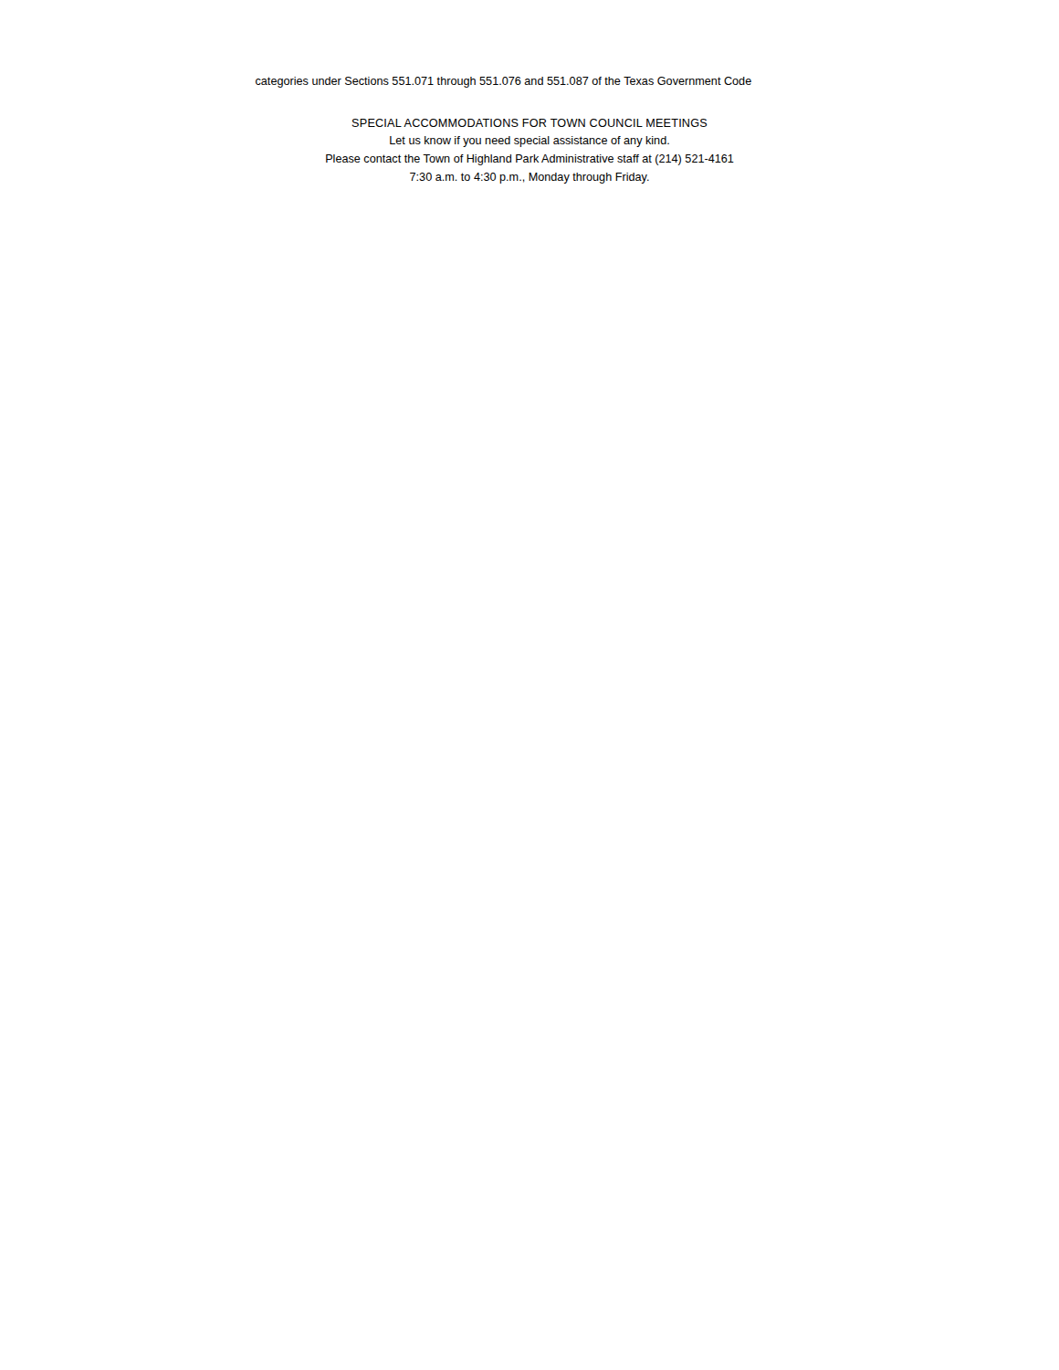categories under Sections 551.071 through 551.076 and 551.087 of the Texas Government Code
SPECIAL ACCOMMODATIONS FOR TOWN COUNCIL MEETINGS
Let us know if you need special assistance of any kind.
Please contact the Town of Highland Park Administrative staff at (214) 521-4161
7:30 a.m. to 4:30 p.m., Monday through Friday.